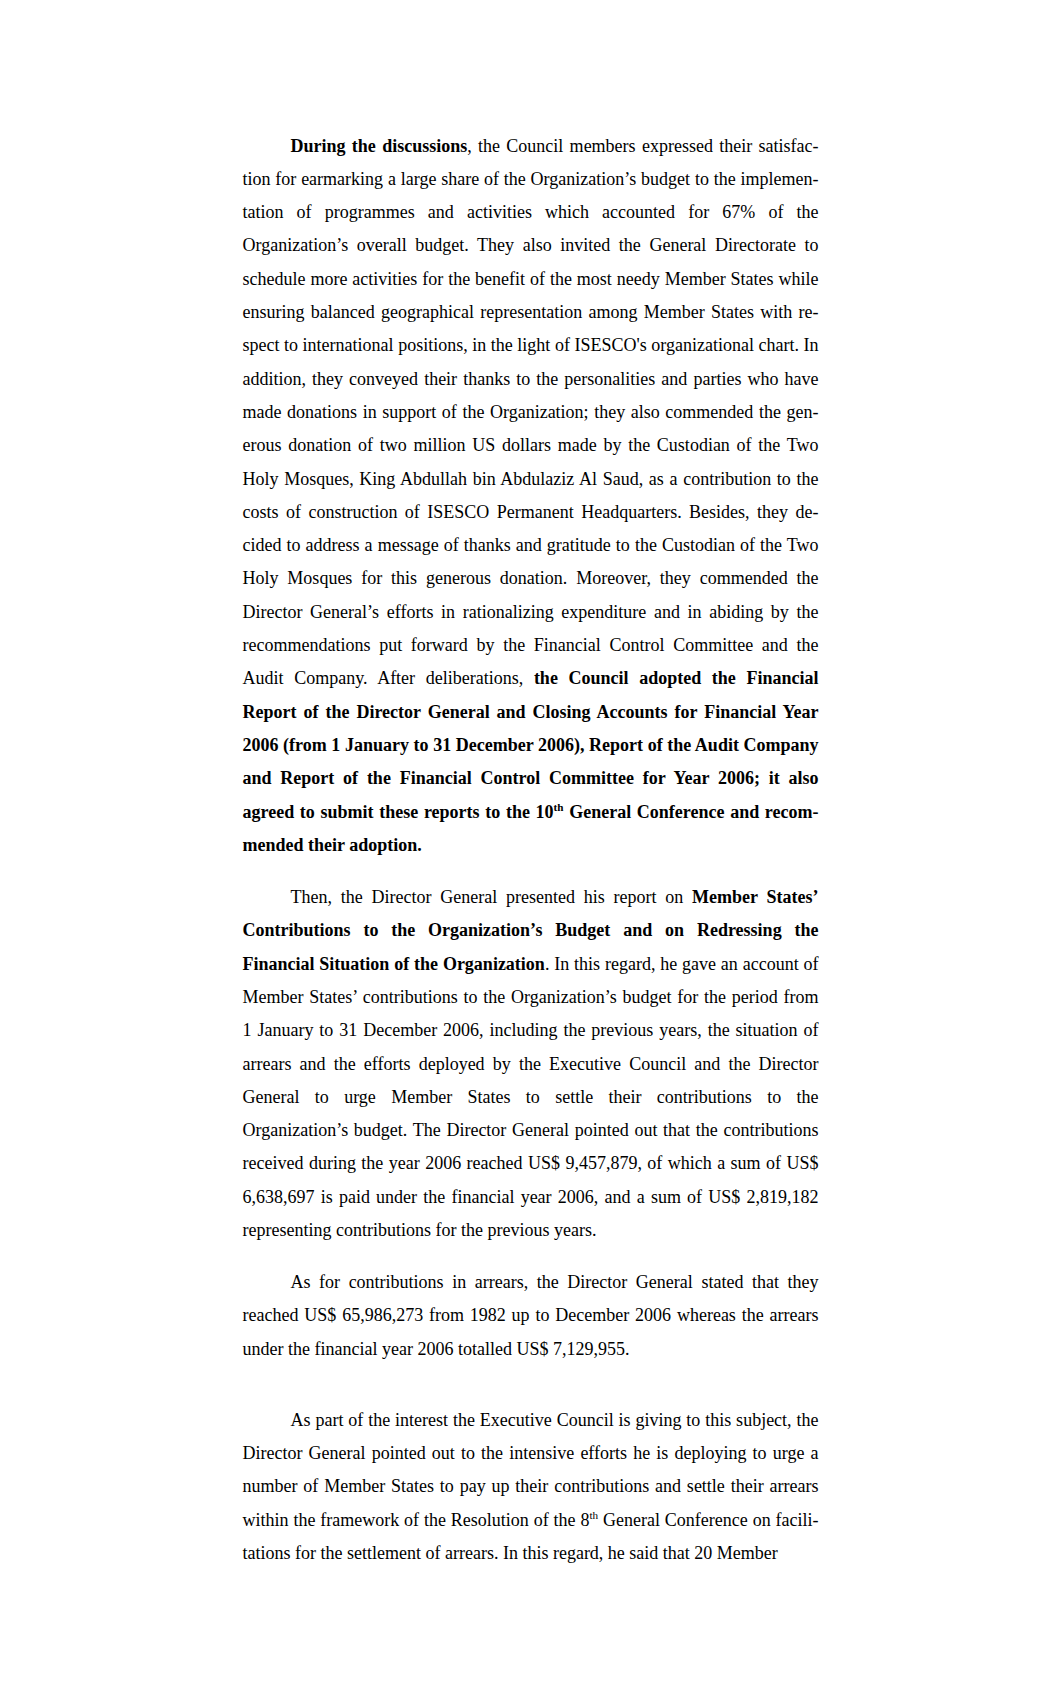During the discussions, the Council members expressed their satisfaction for earmarking a large share of the Organization’s budget to the implementation of programmes and activities which accounted for 67% of the Organization’s overall budget. They also invited the General Directorate to schedule more activities for the benefit of the most needy Member States while ensuring balanced geographical representation among Member States with respect to international positions, in the light of ISESCO's organizational chart. In addition, they conveyed their thanks to the personalities and parties who have made donations in support of the Organization; they also commended the generous donation of two million US dollars made by the Custodian of the Two Holy Mosques, King Abdullah bin Abdulaziz Al Saud, as a contribution to the costs of construction of ISESCO Permanent Headquarters. Besides, they decided to address a message of thanks and gratitude to the Custodian of the Two Holy Mosques for this generous donation. Moreover, they commended the Director General’s efforts in rationalizing expenditure and in abiding by the recommendations put forward by the Financial Control Committee and the Audit Company. After deliberations, the Council adopted the Financial Report of the Director General and Closing Accounts for Financial Year 2006 (from 1 January to 31 December 2006), Report of the Audit Company and Report of the Financial Control Committee for Year 2006; it also agreed to submit these reports to the 10th General Conference and recommended their adoption.
Then, the Director General presented his report on Member States’ Contributions to the Organization’s Budget and on Redressing the Financial Situation of the Organization. In this regard, he gave an account of Member States’ contributions to the Organization’s budget for the period from 1 January to 31 December 2006, including the previous years, the situation of arrears and the efforts deployed by the Executive Council and the Director General to urge Member States to settle their contributions to the Organization’s budget. The Director General pointed out that the contributions received during the year 2006 reached US$ 9,457,879, of which a sum of US$ 6,638,697 is paid under the financial year 2006, and a sum of US$ 2,819,182 representing contributions for the previous years.
As for contributions in arrears, the Director General stated that they reached US$ 65,986,273 from 1982 up to December 2006 whereas the arrears under the financial year 2006 totalled US$ 7,129,955.
As part of the interest the Executive Council is giving to this subject, the Director General pointed out to the intensive efforts he is deploying to urge a number of Member States to pay up their contributions and settle their arrears within the framework of the Resolution of the 8th General Conference on facilitations for the settlement of arrears. In this regard, he said that 20 Member